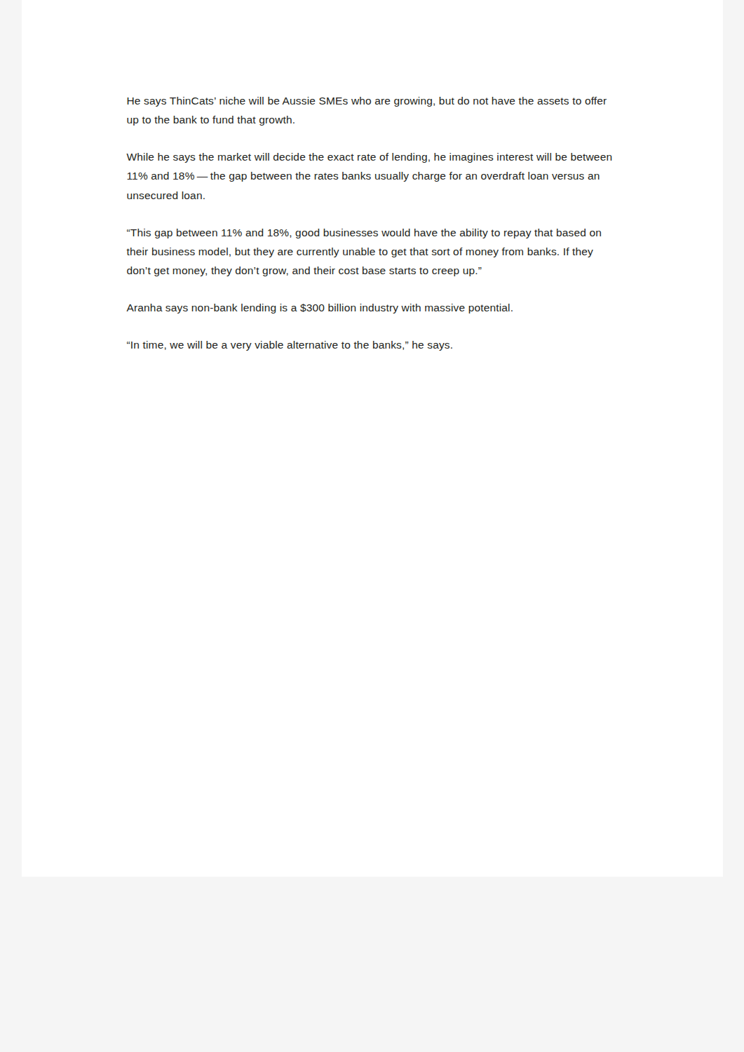He says ThinCats’ niche will be Aussie SMEs who are growing, but do not have the assets to offer up to the bank to fund that growth.
While he says the market will decide the exact rate of lending, he imagines interest will be between 11% and 18% — the gap between the rates banks usually charge for an overdraft loan versus an unsecured loan.
“This gap between 11% and 18%, good businesses would have the ability to repay that based on their business model, but they are currently unable to get that sort of money from banks. If they don’t get money, they don’t grow, and their cost base starts to creep up.”
Aranha says non-bank lending is a $300 billion industry with massive potential.
“In time, we will be a very viable alternative to the banks,” he says.